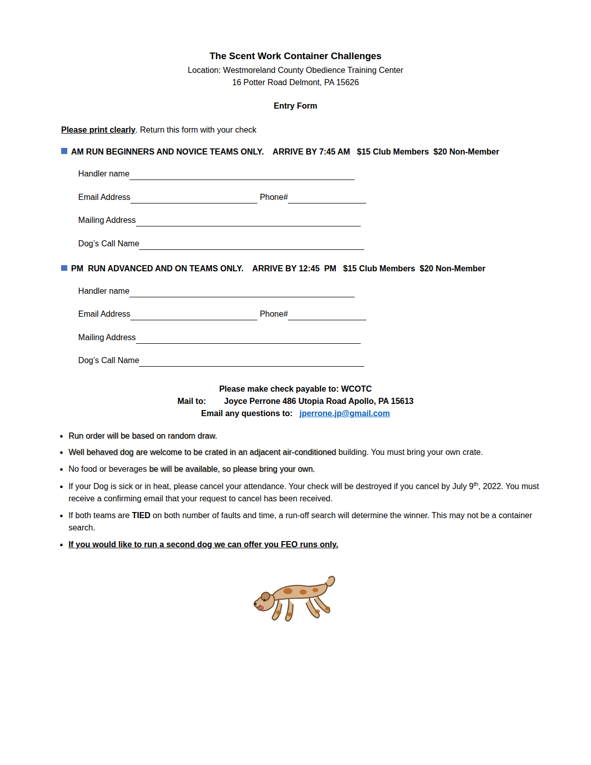The Scent Work Container Challenges
Location: Westmoreland County Obedience Training Center
16 Potter Road Delmont, PA 15626
Entry Form
Please print clearly. Return this form with your check
AM RUN BEGINNERS AND NOVICE TEAMS ONLY. ARRIVE BY 7:45 AM $15 Club Members $20 Non-Member
Handler name
Email Address Phone#
Mailing Address
Dog’s Call Name
PM RUN ADVANCED AND ON TEAMS ONLY. ARRIVE BY 12:45 PM $15 Club Members $20 Non-Member
Handler name
Email Address Phone#
Mailing Address
Dog’s Call Name
Please make check payable to: WCOTC
Mail to: Joyce Perrone 486 Utopia Road Apollo, PA 15613
Email any questions to: jperrone.jp@gmail.com
Run order will be based on random draw.
Well behaved dog are welcome to be crated in an adjacent air-conditioned building. You must bring your own crate.
No food or beverages be will be available, so please bring your own.
If your Dog is sick or in heat, please cancel your attendance. Your check will be destroyed if you cancel by July 9th, 2022. You must receive a confirming email that your request to cancel has been received.
If both teams are TIED on both number of faults and time, a run-off search will determine the winner. This may not be a container search.
If you would like to run a second dog we can offer you FEO runs only.